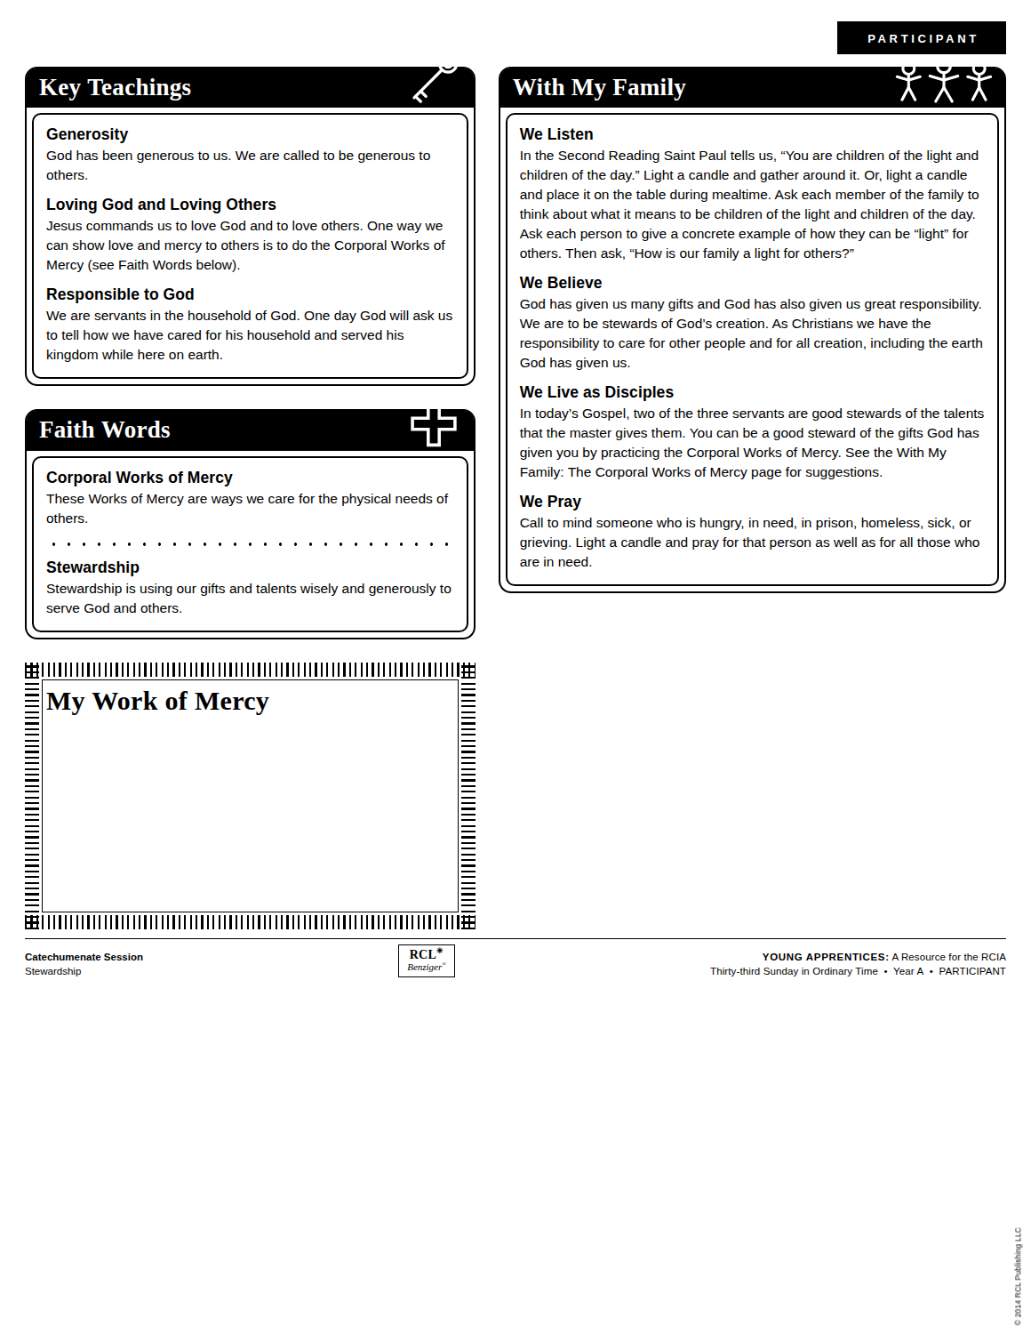PARTICIPANT
Key Teachings
Generosity
God has been generous to us. We are called to be generous to others.
Loving God and Loving Others
Jesus commands us to love God and to love others. One way we can show love and mercy to others is to do the Corporal Works of Mercy (see Faith Words below).
Responsible to God
We are servants in the household of God. One day God will ask us to tell how we have cared for his household and served his kingdom while here on earth.
Faith Words
Corporal Works of Mercy
These Works of Mercy are ways we care for the physical needs of others.
Stewardship
Stewardship is using our gifts and talents wisely and generously to serve God and others.
My Work of Mercy
With My Family
We Listen
In the Second Reading Saint Paul tells us, “You are children of the light and children of the day.” Light a candle and gather around it. Or, light a candle and place it on the table during mealtime. Ask each member of the family to think about what it means to be children of the light and children of the day. Ask each person to give a concrete example of how they can be “light” for others. Then ask, “How is our family a light for others?”
We Believe
God has given us many gifts and God has also given us great responsibility. We are to be stewards of God’s creation. As Christians we have the responsibility to care for other people and for all creation, including the earth God has given us.
We Live as Disciples
In today’s Gospel, two of the three servants are good stewards of the talents that the master gives them. You can be a good steward of the gifts God has given you by practicing the Corporal Works of Mercy. See the With My Family: The Corporal Works of Mercy page for suggestions.
We Pray
Call to mind someone who is hungry, in need, in prison, homeless, sick, or grieving. Light a candle and pray for that person as well as for all those who are in need.
© 2014 RCL Publishing LLC
Catechumenate Session
Stewardship
RCL✳
Benziger®
YOUNG APPRENTICES: A Resource for the RCIA
Thirty-third Sunday in Ordinary Time • Year A • PARTICIPANT